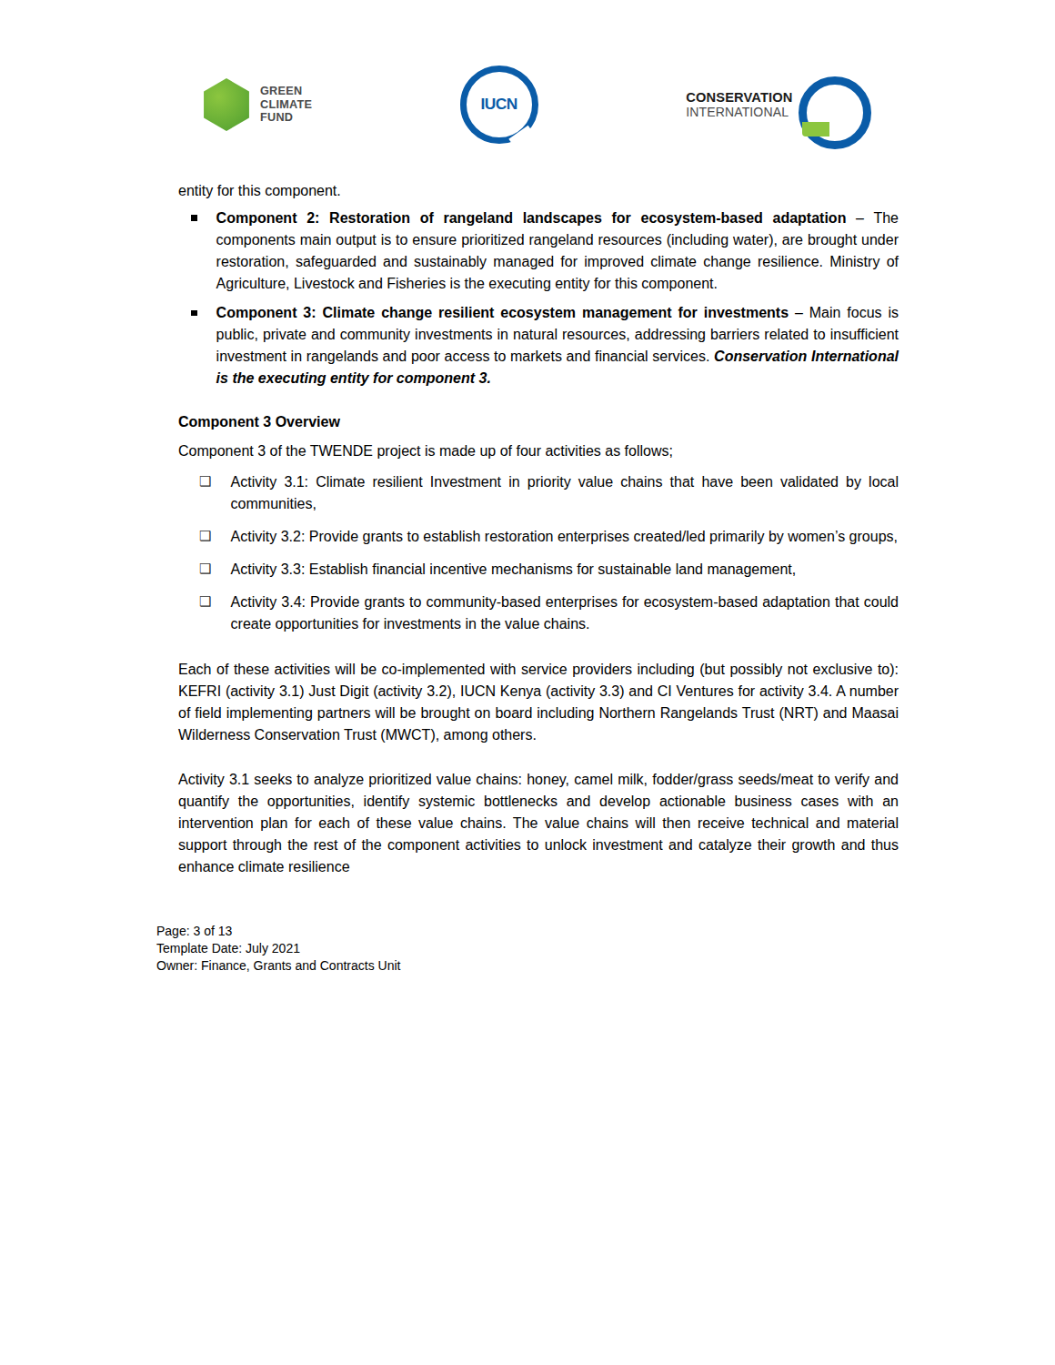GREEN
CLIMATE
FUND
IUCN
CONSERVATION
INTERNATIONAL
entity for this component.
Component 2: Restoration of rangeland landscapes for ecosystem-based adaptation – The components main output is to ensure prioritized rangeland resources (including water), are brought under restoration, safeguarded and sustainably managed for improved climate change resilience. Ministry of Agriculture, Livestock and Fisheries is the executing entity for this component.
Component 3: Climate change resilient ecosystem management for investments – Main focus is public, private and community investments in natural resources, addressing barriers related to insufficient investment in rangelands and poor access to markets and financial services. Conservation International is the executing entity for component 3.
Component 3 Overview
Component 3 of the TWENDE project is made up of four activities as follows;
Activity 3.1: Climate resilient Investment in priority value chains that have been validated by local communities,
Activity 3.2: Provide grants to establish restoration enterprises created/led primarily by women’s groups,
Activity 3.3: Establish financial incentive mechanisms for sustainable land management,
Activity 3.4: Provide grants to community-based enterprises for ecosystem-based adaptation that could create opportunities for investments in the value chains.
Each of these activities will be co-implemented with service providers including (but possibly not exclusive to): KEFRI (activity 3.1) Just Digit (activity 3.2), IUCN Kenya (activity 3.3) and CI Ventures for activity 3.4. A number of field implementing partners will be brought on board including Northern Rangelands Trust (NRT) and Maasai Wilderness Conservation Trust (MWCT), among others.
Activity 3.1 seeks to analyze prioritized value chains: honey, camel milk, fodder/grass seeds/meat to verify and quantify the opportunities, identify systemic bottlenecks and develop actionable business cases with an intervention plan for each of these value chains. The value chains will then receive technical and material support through the rest of the component activities to unlock investment and catalyze their growth and thus enhance climate resilience
Page: 3 of 13
Template Date: July 2021
Owner: Finance, Grants and Contracts Unit